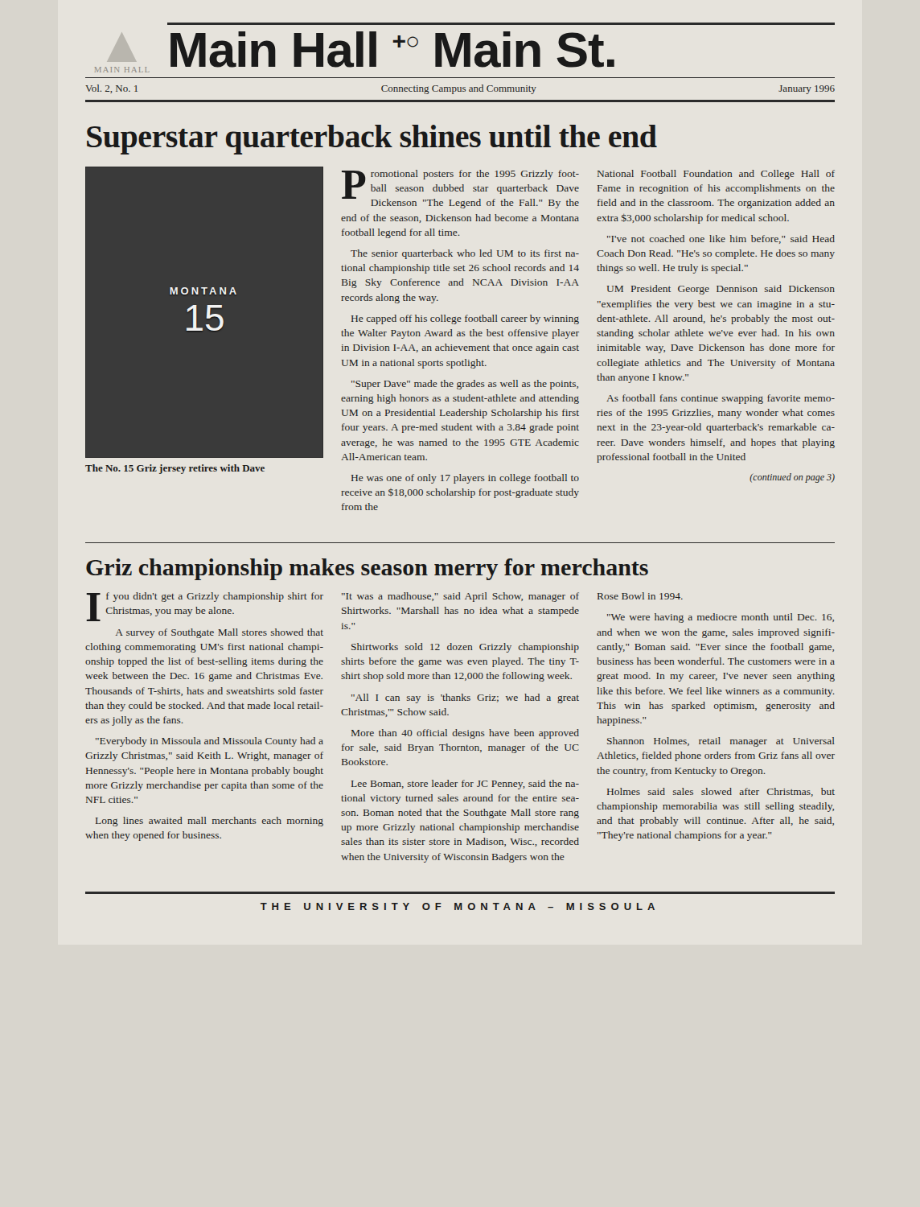▲ MAIN HALL
Main Hall +○ Main St.
Vol. 2, No. 1 Connecting Campus and Community January 1996
Superstar quarterback shines until the end
MONTANA 15
The No. 15 Griz jersey retires with Dave
Promotional posters for the 1995 Grizzly football season dubbed star quarterback Dave Dickenson "The Legend of the Fall." By the end of the season, Dickenson had become a Montana football legend for all time.
The senior quarterback who led UM to its first national championship title set 26 school records and 14 Big Sky Conference and NCAA Division I-AA records along the way.
He capped off his college football career by winning the Walter Payton Award as the best offensive player in Division I-AA, an achievement that once again cast UM in a national sports spotlight.
"Super Dave" made the grades as well as the points, earning high honors as a student-athlete and attending UM on a Presidential Leadership Scholarship his first four years. A pre-med student with a 3.84 grade point average, he was named to the 1995 GTE Academic All-American team.
He was one of only 17 players in college football to receive an $18,000 scholarship for post-graduate study from the
National Football Foundation and College Hall of Fame in recognition of his accomplishments on the field and in the classroom. The organization added an extra $3,000 scholarship for medical school.
"I've not coached one like him before," said Head Coach Don Read. "He's so complete. He does so many things so well. He truly is special."
UM President George Dennison said Dickenson "exemplifies the very best we can imagine in a student-athlete. All around, he's probably the most outstanding scholar athlete we've ever had. In his own inimitable way, Dave Dickenson has done more for collegiate athletics and The University of Montana than anyone I know."
As football fans continue swapping favorite memories of the 1995 Grizzlies, many wonder what comes next in the 23-year-old quarterback's remarkable career. Dave wonders himself, and hopes that playing professional football in the United
(continued on page 3)
Griz championship makes season merry for merchants
If you didn't get a Grizzly championship shirt for Christmas, you may be alone.
A survey of Southgate Mall stores showed that clothing commemorating UM's first national championship topped the list of best-selling items during the week between the Dec. 16 game and Christmas Eve. Thousands of T-shirts, hats and sweatshirts sold faster than they could be stocked. And that made local retailers as jolly as the fans.
"Everybody in Missoula and Missoula County had a Grizzly Christmas," said Keith L. Wright, manager of Hennessy's. "People here in Montana probably bought more Grizzly merchandise per capita than some of the NFL cities."
Long lines awaited mall merchants each morning when they opened for business.
"It was a madhouse," said April Schow, manager of Shirtworks. "Marshall has no idea what a stampede is."
Shirtworks sold 12 dozen Grizzly championship shirts before the game was even played. The tiny T-shirt shop sold more than 12,000 the following week.
"All I can say is 'thanks Griz; we had a great Christmas,'" Schow said.
More than 40 official designs have been approved for sale, said Bryan Thornton, manager of the UC Bookstore.
Lee Boman, store leader for JC Penney, said the national victory turned sales around for the entire season. Boman noted that the Southgate Mall store rang up more Grizzly national championship merchandise sales than its sister store in Madison, Wisc., recorded when the University of Wisconsin Badgers won the
Rose Bowl in 1994.
"We were having a mediocre month until Dec. 16, and when we won the game, sales improved significantly," Boman said. "Ever since the football game, business has been wonderful. The customers were in a great mood. In my career, I've never seen anything like this before. We feel like winners as a community. This win has sparked optimism, generosity and happiness."
Shannon Holmes, retail manager at Universal Athletics, fielded phone orders from Griz fans all over the country, from Kentucky to Oregon.
Holmes said sales slowed after Christmas, but championship memorabilia was still selling steadily, and that probably will continue. After all, he said, "They're national champions for a year."
THE UNIVERSITY OF MONTANA – MISSOULA